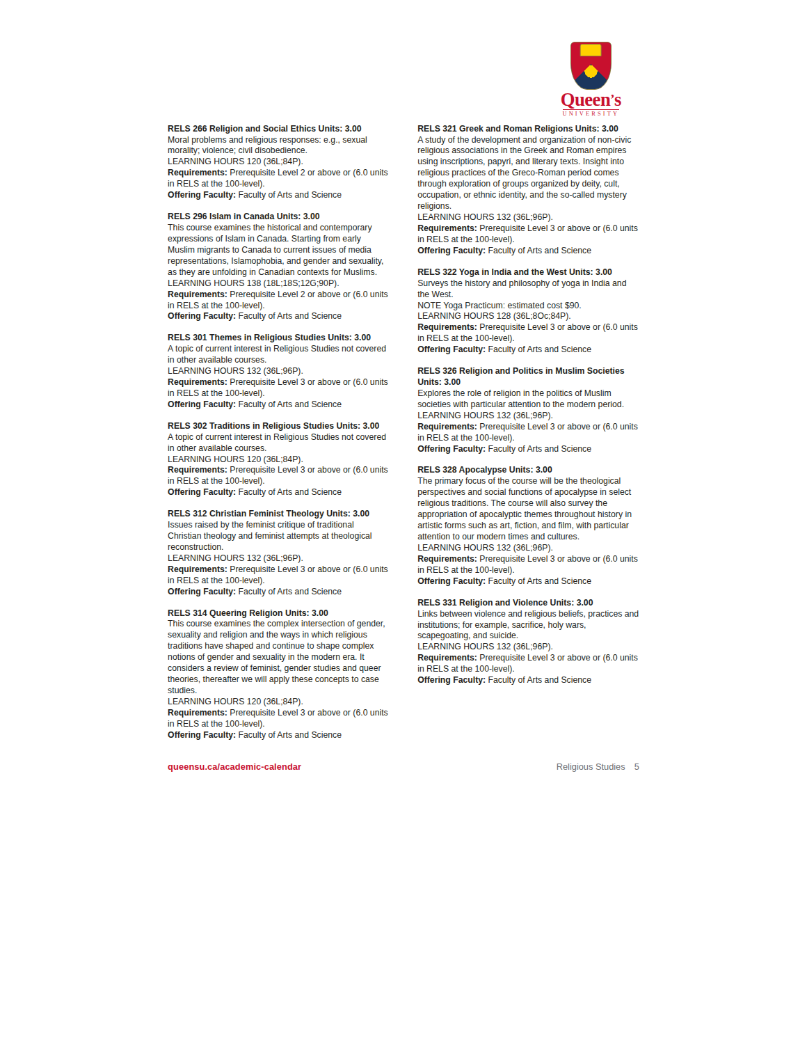Queen’s
University
RELS 266 Religion and Social Ethics Units: 3.00
Moral problems and religious responses: e.g., sexual morality; violence; civil disobedience.
LEARNING HOURS 120 (36L;84P).
Requirements: Prerequisite Level 2 or above or (6.0 units in RELS at the 100-level).
Offering Faculty: Faculty of Arts and Science
RELS 296 Islam in Canada Units: 3.00
This course examines the historical and contemporary expressions of Islam in Canada. Starting from early Muslim migrants to Canada to current issues of media representations, Islamophobia, and gender and sexuality, as they are unfolding in Canadian contexts for Muslims.
LEARNING HOURS 138 (18L;18S;12G;90P).
Requirements: Prerequisite Level 2 or above or (6.0 units in RELS at the 100-level).
Offering Faculty: Faculty of Arts and Science
RELS 301 Themes in Religious Studies Units: 3.00
A topic of current interest in Religious Studies not covered in other available courses.
LEARNING HOURS 132 (36L;96P).
Requirements: Prerequisite Level 3 or above or (6.0 units in RELS at the 100-level).
Offering Faculty: Faculty of Arts and Science
RELS 302 Traditions in Religious Studies Units: 3.00
A topic of current interest in Religious Studies not covered in other available courses.
LEARNING HOURS 120 (36L;84P).
Requirements: Prerequisite Level 3 or above or (6.0 units in RELS at the 100-level).
Offering Faculty: Faculty of Arts and Science
RELS 312 Christian Feminist Theology Units: 3.00
Issues raised by the feminist critique of traditional Christian theology and feminist attempts at theological reconstruction.
LEARNING HOURS 132 (36L;96P).
Requirements: Prerequisite Level 3 or above or (6.0 units in RELS at the 100-level).
Offering Faculty: Faculty of Arts and Science
RELS 314 Queering Religion Units: 3.00
This course examines the complex intersection of gender, sexuality and religion and the ways in which religious traditions have shaped and continue to shape complex notions of gender and sexuality in the modern era. It considers a review of feminist, gender studies and queer theories, thereafter we will apply these concepts to case studies.
LEARNING HOURS 120 (36L;84P).
Requirements: Prerequisite Level 3 or above or (6.0 units in RELS at the 100-level).
Offering Faculty: Faculty of Arts and Science
RELS 321 Greek and Roman Religions Units: 3.00
A study of the development and organization of non-civic religious associations in the Greek and Roman empires using inscriptions, papyri, and literary texts. Insight into religious practices of the Greco-Roman period comes through exploration of groups organized by deity, cult, occupation, or ethnic identity, and the so-called mystery religions.
LEARNING HOURS 132 (36L;96P).
Requirements: Prerequisite Level 3 or above or (6.0 units in RELS at the 100-level).
Offering Faculty: Faculty of Arts and Science
RELS 322 Yoga in India and the West Units: 3.00
Surveys the history and philosophy of yoga in India and the West.
NOTE Yoga Practicum: estimated cost $90.
LEARNING HOURS 128 (36L;8Oc;84P).
Requirements: Prerequisite Level 3 or above or (6.0 units in RELS at the 100-level).
Offering Faculty: Faculty of Arts and Science
RELS 326 Religion and Politics in Muslim Societies Units: 3.00
Explores the role of religion in the politics of Muslim societies with particular attention to the modern period.
LEARNING HOURS 132 (36L;96P).
Requirements: Prerequisite Level 3 or above or (6.0 units in RELS at the 100-level).
Offering Faculty: Faculty of Arts and Science
RELS 328 Apocalypse Units: 3.00
The primary focus of the course will be the theological perspectives and social functions of apocalypse in select religious traditions. The course will also survey the appropriation of apocalyptic themes throughout history in artistic forms such as art, fiction, and film, with particular attention to our modern times and cultures.
LEARNING HOURS 132 (36L;96P).
Requirements: Prerequisite Level 3 or above or (6.0 units in RELS at the 100-level).
Offering Faculty: Faculty of Arts and Science
RELS 331 Religion and Violence Units: 3.00
Links between violence and religious beliefs, practices and institutions; for example, sacrifice, holy wars, scapegoating, and suicide.
LEARNING HOURS 132 (36L;96P).
Requirements: Prerequisite Level 3 or above or (6.0 units in RELS at the 100-level).
Offering Faculty: Faculty of Arts and Science
queensu.ca/academic-calendar
Religious Studies 5